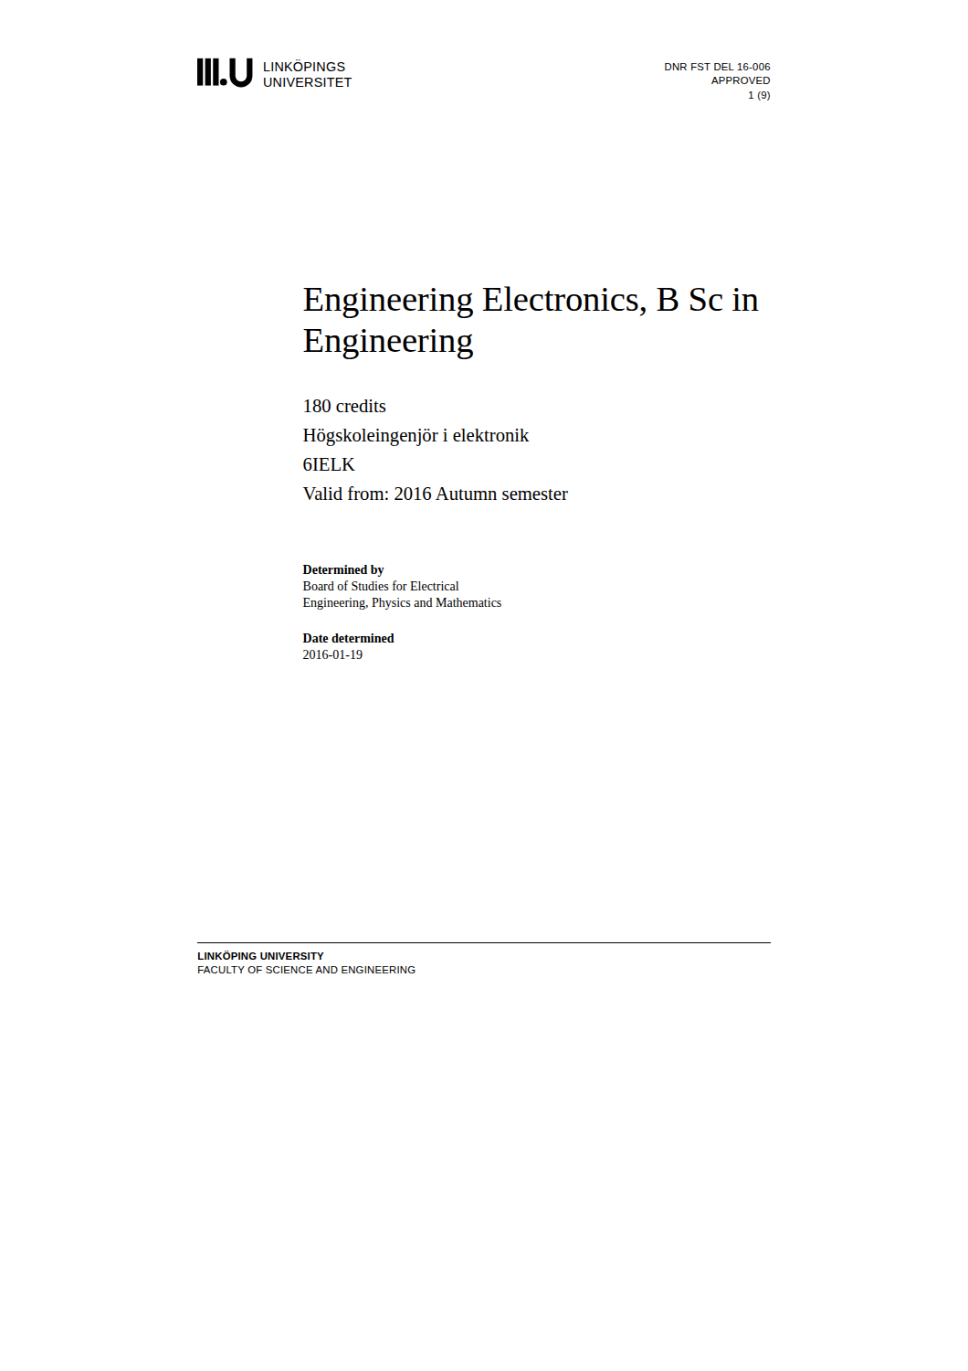Linköpings universitet LINKÖPINGS UNIVERSITET
DNR FST DEL 16-006
APPROVED
1 (9)
Engineering Electronics, B Sc in Engineering
180 credits
Högskoleingenjör i elektronik
6IELK
Valid from: 2016 Autumn semester
Determined by
Board of Studies for Electrical
Engineering, Physics and Mathematics
Date determined
2016-01-19
LINKÖPING UNIVERSITY
FACULTY OF SCIENCE AND ENGINEERING